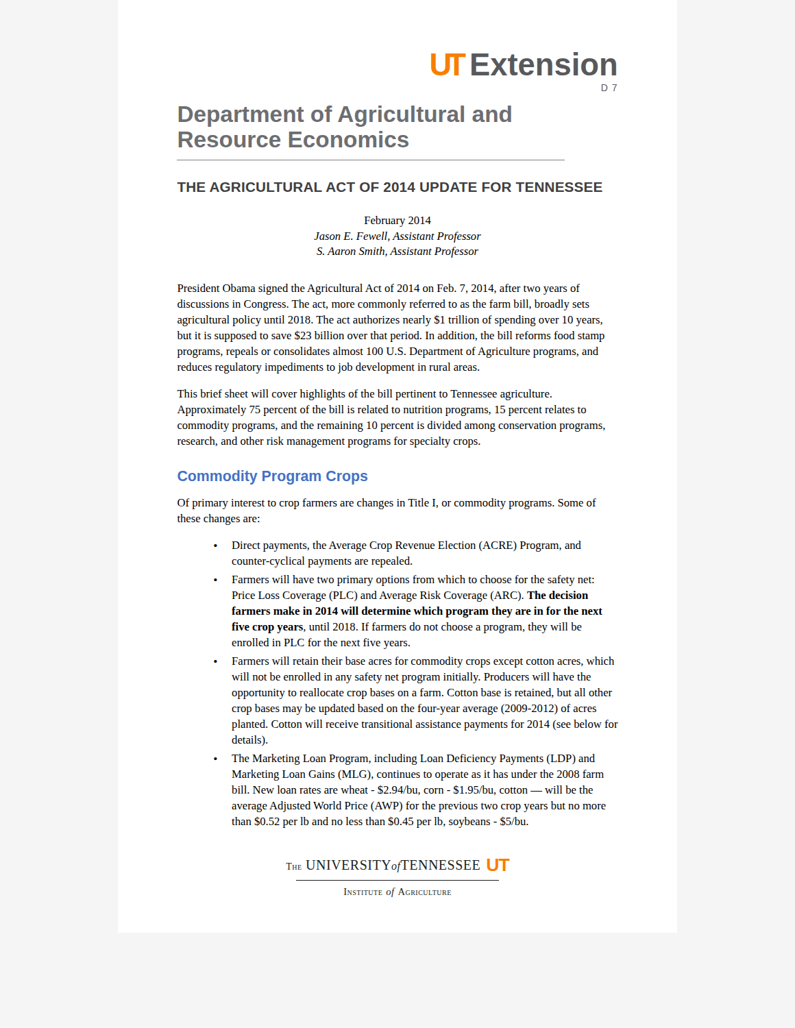UTExtension
D 7
Department of Agricultural and
Resource Economics
The Agricultural Act of 2014 Update for Tennessee
February 2014
Jason E. Fewell, Assistant Professor
S. Aaron Smith, Assistant Professor
President Obama signed the Agricultural Act of 2014 on Feb. 7, 2014, after two years of discussions in Congress. The act, more commonly referred to as the farm bill, broadly sets agricultural policy until 2018. The act authorizes nearly $1 trillion of spending over 10 years, but it is supposed to save $23 billion over that period. In addition, the bill reforms food stamp programs, repeals or consolidates almost 100 U.S. Department of Agriculture programs, and reduces regulatory impediments to job development in rural areas.
This brief sheet will cover highlights of the bill pertinent to Tennessee agriculture. Approximately 75 percent of the bill is related to nutrition programs, 15 percent relates to commodity programs, and the remaining 10 percent is divided among conservation programs, research, and other risk management programs for specialty crops.
Commodity Program Crops
Of primary interest to crop farmers are changes in Title I, or commodity programs. Some of these changes are:
Direct payments, the Average Crop Revenue Election (ACRE) Program, and counter-cyclical payments are repealed.
Farmers will have two primary options from which to choose for the safety net: Price Loss Coverage (PLC) and Average Risk Coverage (ARC). The decision farmers make in 2014 will determine which program they are in for the next five crop years, until 2018. If farmers do not choose a program, they will be enrolled in PLC for the next five years.
Farmers will retain their base acres for commodity crops except cotton acres, which will not be enrolled in any safety net program initially. Producers will have the opportunity to reallocate crop bases on a farm. Cotton base is retained, but all other crop bases may be updated based on the four-year average (2009-2012) of acres planted. Cotton will receive transitional assistance payments for 2014 (see below for details).
The Marketing Loan Program, including Loan Deficiency Payments (LDP) and Marketing Loan Gains (MLG), continues to operate as it has under the 2008 farm bill. New loan rates are wheat - $2.94/bu, corn - $1.95/bu, cotton — will be the average Adjusted World Price (AWP) for the previous two crop years but no more than $0.52 per lb and no less than $0.45 per lb, soybeans - $5/bu.
The UNIVERSITY of TENNESSEE UT
Institute of Agriculture